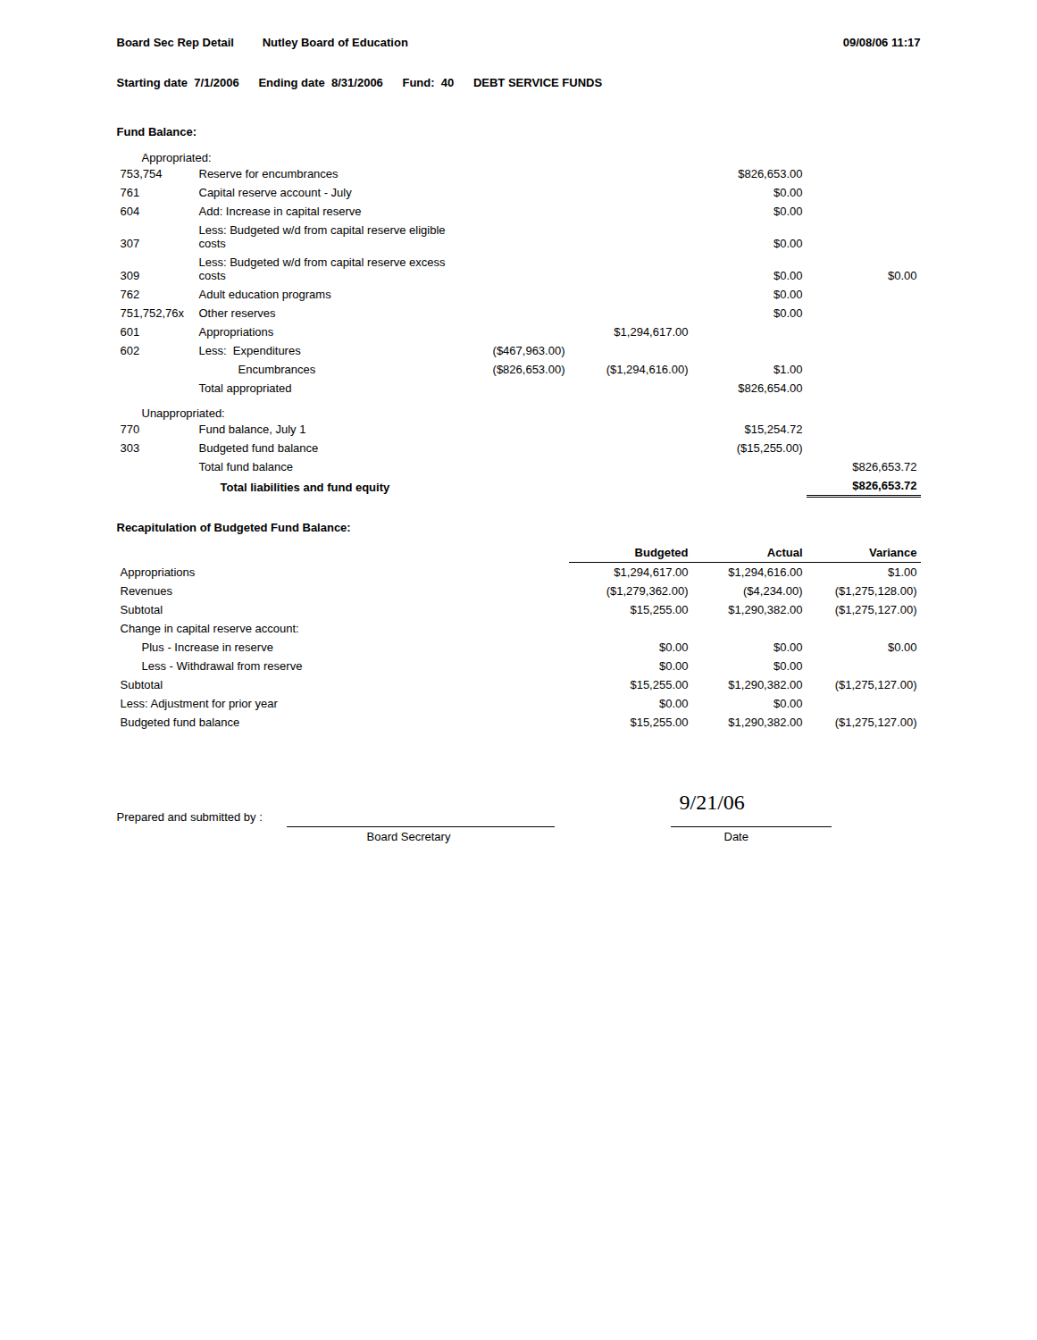Board Sec Rep Detail Nutley Board of Education
09/08/06 11:17
Starting date 7/1/2006 Ending date 8/31/2006 Fund: 40 DEBT SERVICE FUNDS
Fund Balance:
Appropriated:
| 753,754 | Reserve for encumbrances | | | $826,653.00 | |
| 761 | Capital reserve account - July | | | $0.00 | |
| 604 | Add: Increase in capital reserve | | | $0.00 | |
| 307 | Less: Budgeted w/d from capital reserve eligible costs | | | $0.00 | |
| 309 | Less: Budgeted w/d from capital reserve excess costs | | | $0.00 | $0.00 |
| 762 | Adult education programs | | | $0.00 | |
| 751,752,76x | Other reserves | | | $0.00 | |
| 601 | Appropriations | | $1,294,617.00 | | |
| 602 | Less: Expenditures | ($467,963.00) | | | |
| | Encumbrances | ($826,653.00) | ($1,294,616.00) | $1.00 | |
| | Total appropriated | | | $826,654.00 | |
Unappropriated:
| 770 | Fund balance, July 1 | | | $15,254.72 | |
| 303 | Budgeted fund balance | | | ($15,255.00) | |
| | Total fund balance | | | | $826,653.72 |
| | Total liabilities and fund equity | | | | $826,653.72 |
Recapitulation of Budgeted Fund Balance:
| | Budgeted | Actual | Variance |
| Appropriations | $1,294,617.00 | $1,294,616.00 | $1.00 |
| Revenues | ($1,279,362.00) | ($4,234.00) | ($1,275,128.00) |
| Subtotal | $15,255.00 | $1,290,382.00 | ($1,275,127.00) |
| Change in capital reserve account: | | | |
| Plus - Increase in reserve | $0.00 | $0.00 | $0.00 |
| Less - Withdrawal from reserve | $0.00 | $0.00 | |
| Subtotal | $15,255.00 | $1,290,382.00 | ($1,275,127.00) |
| Less: Adjustment for prior year | $0.00 | $0.00 | |
| Budgeted fund balance | $15,255.00 | $1,290,382.00 | ($1,275,127.00) |
Prepared and submitted by :
  
Board Secretary
9/21/06
Date